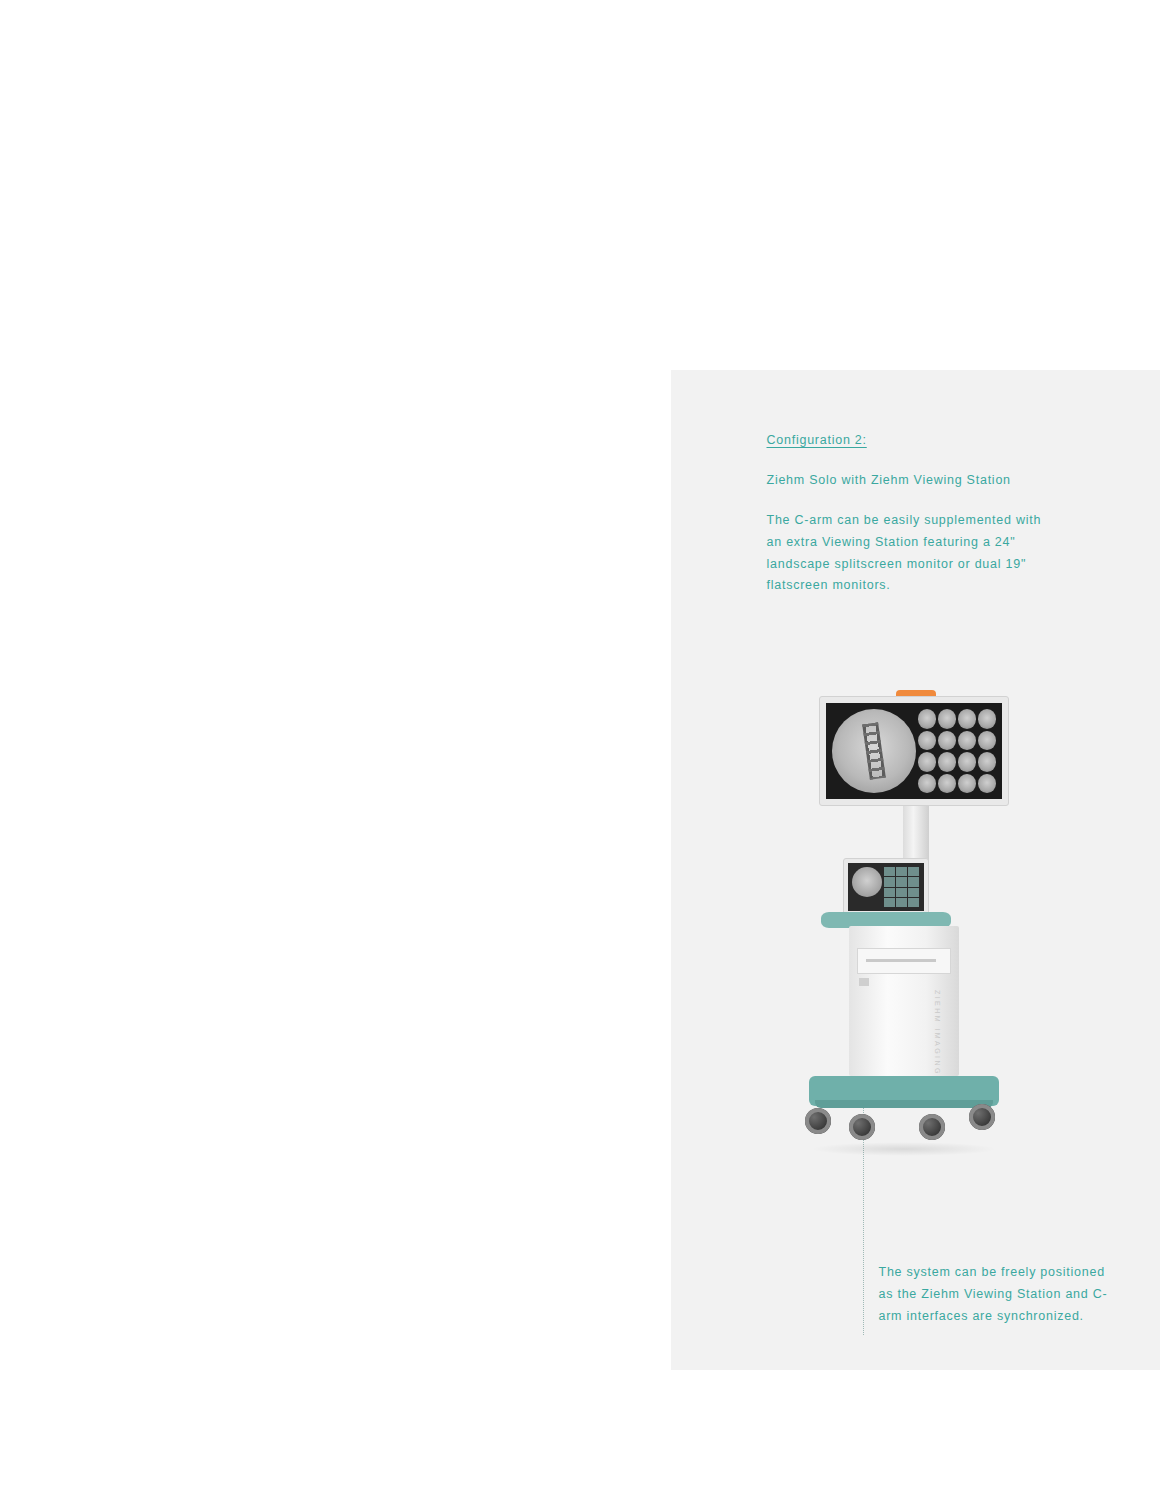Configuration 2: Ziehm Solo with Ziehm Viewing Station The C-arm can be easily supplemented with an extra Viewing Station featuring a 24" landscape splitscreen monitor or dual 19" flatscreen monitors.
ZIEHM IMAGING
The system can be freely positioned as the Ziehm Viewing Station and C-arm interfaces are synchronized.